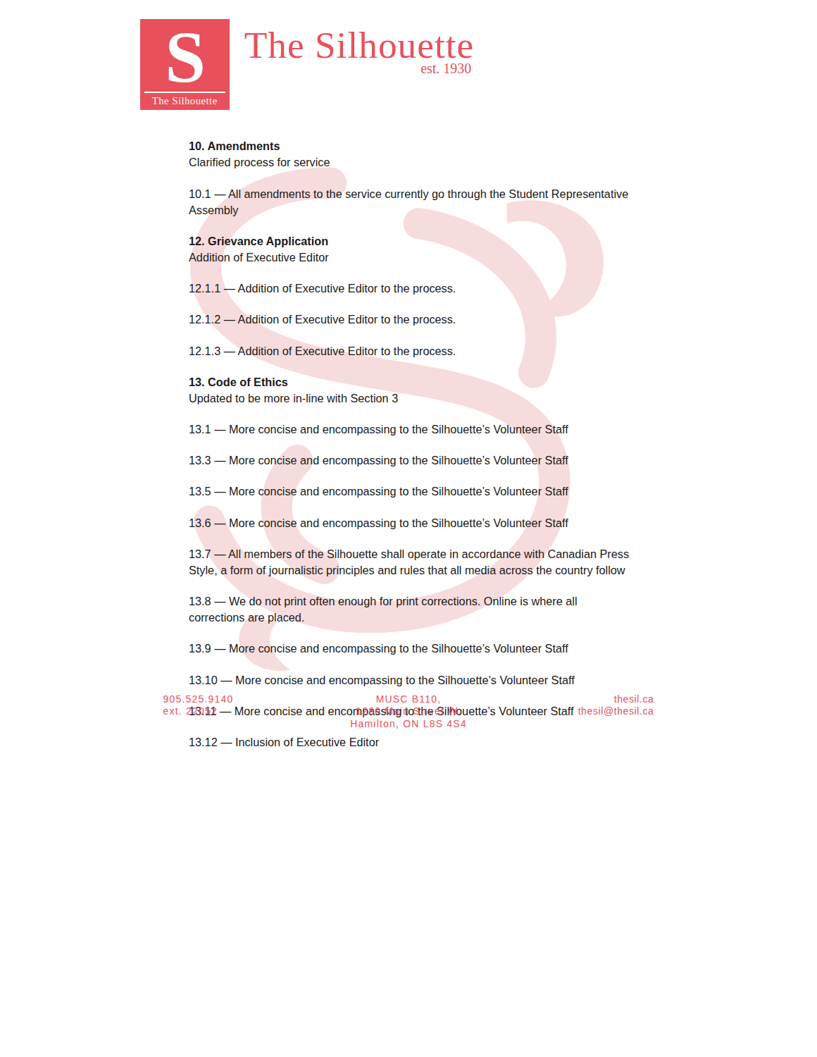S The Silhouette
The Silhouette
est. 1930
10. Amendments
Clarified process for service
10.1 — All amendments to the service currently go through the Student Representative Assembly
12. Grievance Application
Addition of Executive Editor
12.1.1 — Addition of Executive Editor to the process.
12.1.2 — Addition of Executive Editor to the process.
12.1.3 — Addition of Executive Editor to the process.
13. Code of Ethics
Updated to be more in-line with Section 3
13.1 — More concise and encompassing to the Silhouette’s Volunteer Staff
13.3 — More concise and encompassing to the Silhouette’s Volunteer Staff
13.5 — More concise and encompassing to the Silhouette’s Volunteer Staff
13.6 — More concise and encompassing to the Silhouette’s Volunteer Staff
13.7 — All members of the Silhouette shall operate in accordance with Canadian Press Style, a form of journalistic principles and rules that all media across the country follow
13.8 — We do not print often enough for print corrections. Online is where all corrections are placed.
13.9 — More concise and encompassing to the Silhouette’s Volunteer Staff
13.10 — More concise and encompassing to the Silhouette’s Volunteer Staff
13.11 — More concise and encompassing to the Silhouette’s Volunteer Staff
13.12 — Inclusion of Executive Editor
905.525.9140
ext. 22052
MUSC B110,
1280 Main Street W.
Hamilton, ON L8S 4S4
thesil.ca
thesil@thesil.ca